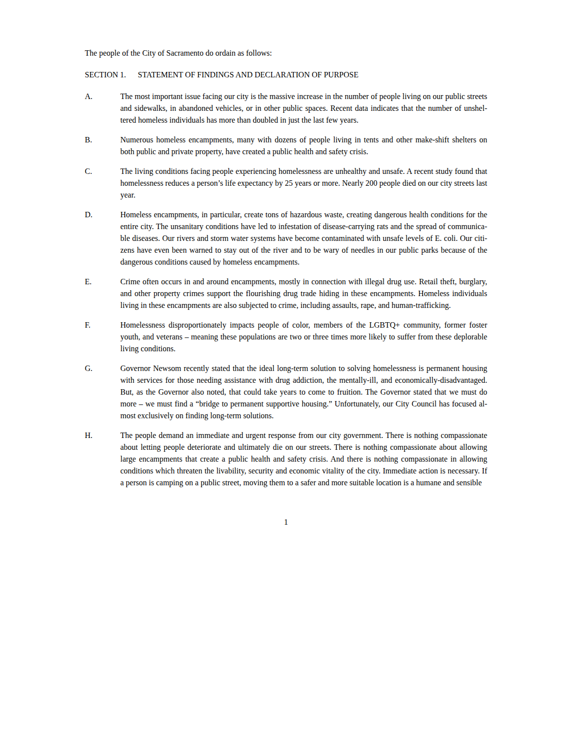The people of the City of Sacramento do ordain as follows:
SECTION 1. STATEMENT OF FINDINGS AND DECLARATION OF PURPOSE
A.
The most important issue facing our city is the massive increase in the number of people living on our public streets and sidewalks, in abandoned vehicles, or in other public spaces. Recent data indicates that the number of unsheltered homeless individuals has more than doubled in just the last few years.
B.
Numerous homeless encampments, many with dozens of people living in tents and other make-shift shelters on both public and private property, have created a public health and safety crisis.
C.
The living conditions facing people experiencing homelessness are unhealthy and unsafe. A recent study found that homelessness reduces a person’s life expectancy by 25 years or more. Nearly 200 people died on our city streets last year.
D.
Homeless encampments, in particular, create tons of hazardous waste, creating dangerous health conditions for the entire city. The unsanitary conditions have led to infestation of disease-carrying rats and the spread of communicable diseases. Our rivers and storm water systems have become contaminated with unsafe levels of E. coli. Our citizens have even been warned to stay out of the river and to be wary of needles in our public parks because of the dangerous conditions caused by homeless encampments.
E.
Crime often occurs in and around encampments, mostly in connection with illegal drug use. Retail theft, burglary, and other property crimes support the flourishing drug trade hiding in these encampments. Homeless individuals living in these encampments are also subjected to crime, including assaults, rape, and human-trafficking.
F.
Homelessness disproportionately impacts people of color, members of the LGBTQ+ community, former foster youth, and veterans – meaning these populations are two or three times more likely to suffer from these deplorable living conditions.
G.
Governor Newsom recently stated that the ideal long-term solution to solving homelessness is permanent housing with services for those needing assistance with drug addiction, the mentally-ill, and economically-disadvantaged. But, as the Governor also noted, that could take years to come to fruition. The Governor stated that we must do more – we must find a “bridge to permanent supportive housing.” Unfortunately, our City Council has focused almost exclusively on finding long-term solutions.
H.
The people demand an immediate and urgent response from our city government. There is nothing compassionate about letting people deteriorate and ultimately die on our streets. There is nothing compassionate about allowing large encampments that create a public health and safety crisis. And there is nothing compassionate in allowing conditions which threaten the livability, security and economic vitality of the city. Immediate action is necessary. If a person is camping on a public street, moving them to a safer and more suitable location is a humane and sensible
1